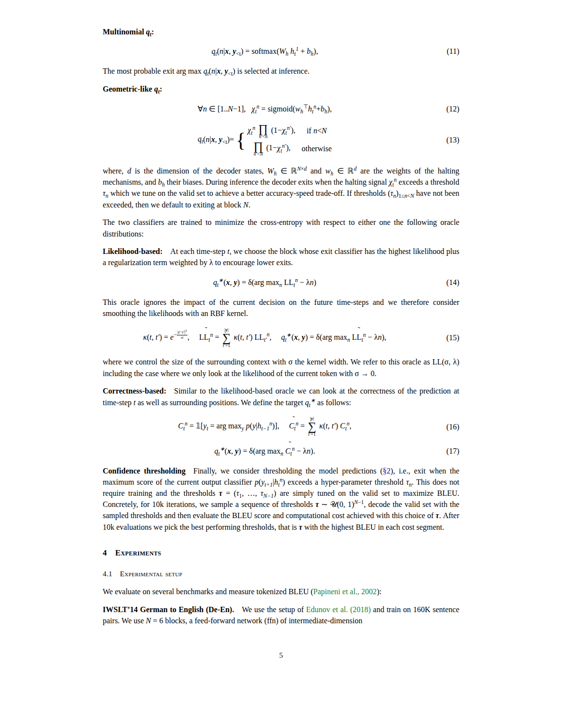Multinomial qt:
qt(n|x, y<t) = softmax(Wh ht1 + bh),
(11)
The most probable exit arg max qt(n|x, y<t) is selected at inference.
Geometric-like qt:
∀n ∈ [1..N−1], χtn = sigmoid(wh⊤htn+bh),
(12)
qt(n|x, y<t)= { χtn ∏n′<n (1−χtn′), if n<N ∏n′<N (1−χtn′), otherwise
(13)
where, d is the dimension of the decoder states, Wh ∈ ℝN×d and wh ∈ ℝd are the weights of the halting mechanisms, and bh their biases. During inference the decoder exits when the halting signal χtn exceeds a threshold τn which we tune on the valid set to achieve a better accuracy-speed trade-off. If thresholds (τn)1≤n<N have not been exceeded, then we default to exiting at block N.
The two classifiers are trained to minimize the cross-entropy with respect to either one the following oracle distributions:
Likelihood-based: At each time-step t, we choose the block whose exit classifier has the highest likelihood plus a regularization term weighted by λ to encourage lower exits.
qt∗(x, y) = δ(arg maxn LLtn − λn)
(14)
This oracle ignores the impact of the current decision on the future time-steps and we therefore consider smoothing the likelihoods with an RBF kernel.
κ(t, t′) = e−|t−t′|2 σ,  ˜LLtn = |y|∑t′=1 κ(t, t′) LLt′n,  qt∗(x, y) = δ(arg maxn ˜LLtn − λn),
(15)
where we control the size of the surrounding context with σ the kernel width. We refer to this oracle as LL(σ, λ) including the case where we only look at the likelihood of the current token with σ → 0.
Correctness-based: Similar to the likelihood-based oracle we can look at the correctness of the prediction at time-step t as well as surrounding positions. We define the target qt∗ as follows:
Ctn = 𝟙[yt = arg maxy p(y|ht−1n)],  ˜Ctn = |y|∑t′=1 κ(t, t′) Ctn,
(16)
qt∗(x, y) = δ(arg maxn ˜Ctn − λn).
(17)
Confidence thresholding Finally, we consider thresholding the model predictions (§2), i.e., exit when the maximum score of the current output classifier p(yt+1|htn) exceeds a hyper-parameter threshold τn. This does not require training and the thresholds τ = (τ1, …, τN−1) are simply tuned on the valid set to maximize BLEU. Concretely, for 10k iterations, we sample a sequence of thresholds τ ∼ 𝒰(0, 1)N−1, decode the valid set with the sampled thresholds and then evaluate the BLEU score and computational cost achieved with this choice of τ. After 10k evaluations we pick the best performing thresholds, that is τ with the highest BLEU in each cost segment.
4 Experiments
4.1 Experimental setup
We evaluate on several benchmarks and measure tokenized BLEU (Papineni et al., 2002):
IWSLT’14 German to English (De-En). We use the setup of Edunov et al. (2018) and train on 160K sentence pairs. We use N = 6 blocks, a feed-forward network (ffn) of intermediate-dimension
5